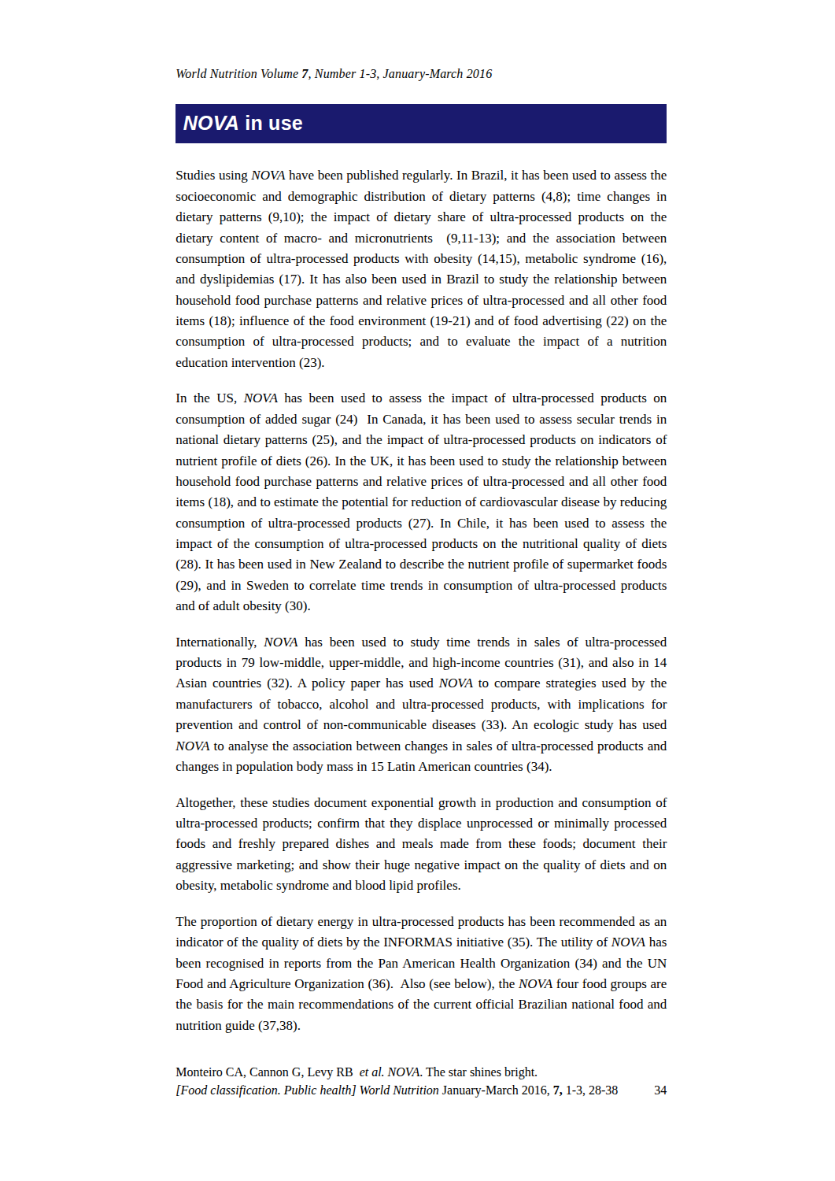World Nutrition Volume 7, Number 1-3, January-March 2016
NOVA in use
Studies using NOVA have been published regularly. In Brazil, it has been used to assess the socioeconomic and demographic distribution of dietary patterns (4,8); time changes in dietary patterns (9,10); the impact of dietary share of ultra-processed products on the dietary content of macro- and micronutrients (9,11-13); and the association between consumption of ultra-processed products with obesity (14,15), metabolic syndrome (16), and dyslipidemias (17). It has also been used in Brazil to study the relationship between household food purchase patterns and relative prices of ultra-processed and all other food items (18); influence of the food environment (19-21) and of food advertising (22) on the consumption of ultra-processed products; and to evaluate the impact of a nutrition education intervention (23).
In the US, NOVA has been used to assess the impact of ultra-processed products on consumption of added sugar (24) In Canada, it has been used to assess secular trends in national dietary patterns (25), and the impact of ultra-processed products on indicators of nutrient profile of diets (26). In the UK, it has been used to study the relationship between household food purchase patterns and relative prices of ultra-processed and all other food items (18), and to estimate the potential for reduction of cardiovascular disease by reducing consumption of ultra-processed products (27). In Chile, it has been used to assess the impact of the consumption of ultra-processed products on the nutritional quality of diets (28). It has been used in New Zealand to describe the nutrient profile of supermarket foods (29), and in Sweden to correlate time trends in consumption of ultra-processed products and of adult obesity (30).
Internationally, NOVA has been used to study time trends in sales of ultra-processed products in 79 low-middle, upper-middle, and high-income countries (31), and also in 14 Asian countries (32). A policy paper has used NOVA to compare strategies used by the manufacturers of tobacco, alcohol and ultra-processed products, with implications for prevention and control of non-communicable diseases (33). An ecologic study has used NOVA to analyse the association between changes in sales of ultra-processed products and changes in population body mass in 15 Latin American countries (34).
Altogether, these studies document exponential growth in production and consumption of ultra-processed products; confirm that they displace unprocessed or minimally processed foods and freshly prepared dishes and meals made from these foods; document their aggressive marketing; and show their huge negative impact on the quality of diets and on obesity, metabolic syndrome and blood lipid profiles.
The proportion of dietary energy in ultra-processed products has been recommended as an indicator of the quality of diets by the INFORMAS initiative (35). The utility of NOVA has been recognised in reports from the Pan American Health Organization (34) and the UN Food and Agriculture Organization (36). Also (see below), the NOVA four food groups are the basis for the main recommendations of the current official Brazilian national food and nutrition guide (37,38).
Monteiro CA, Cannon G, Levy RB et al. NOVA. The star shines bright.
[Food classification. Public health] World Nutrition January-March 2016, 7, 1-3, 28-38 34